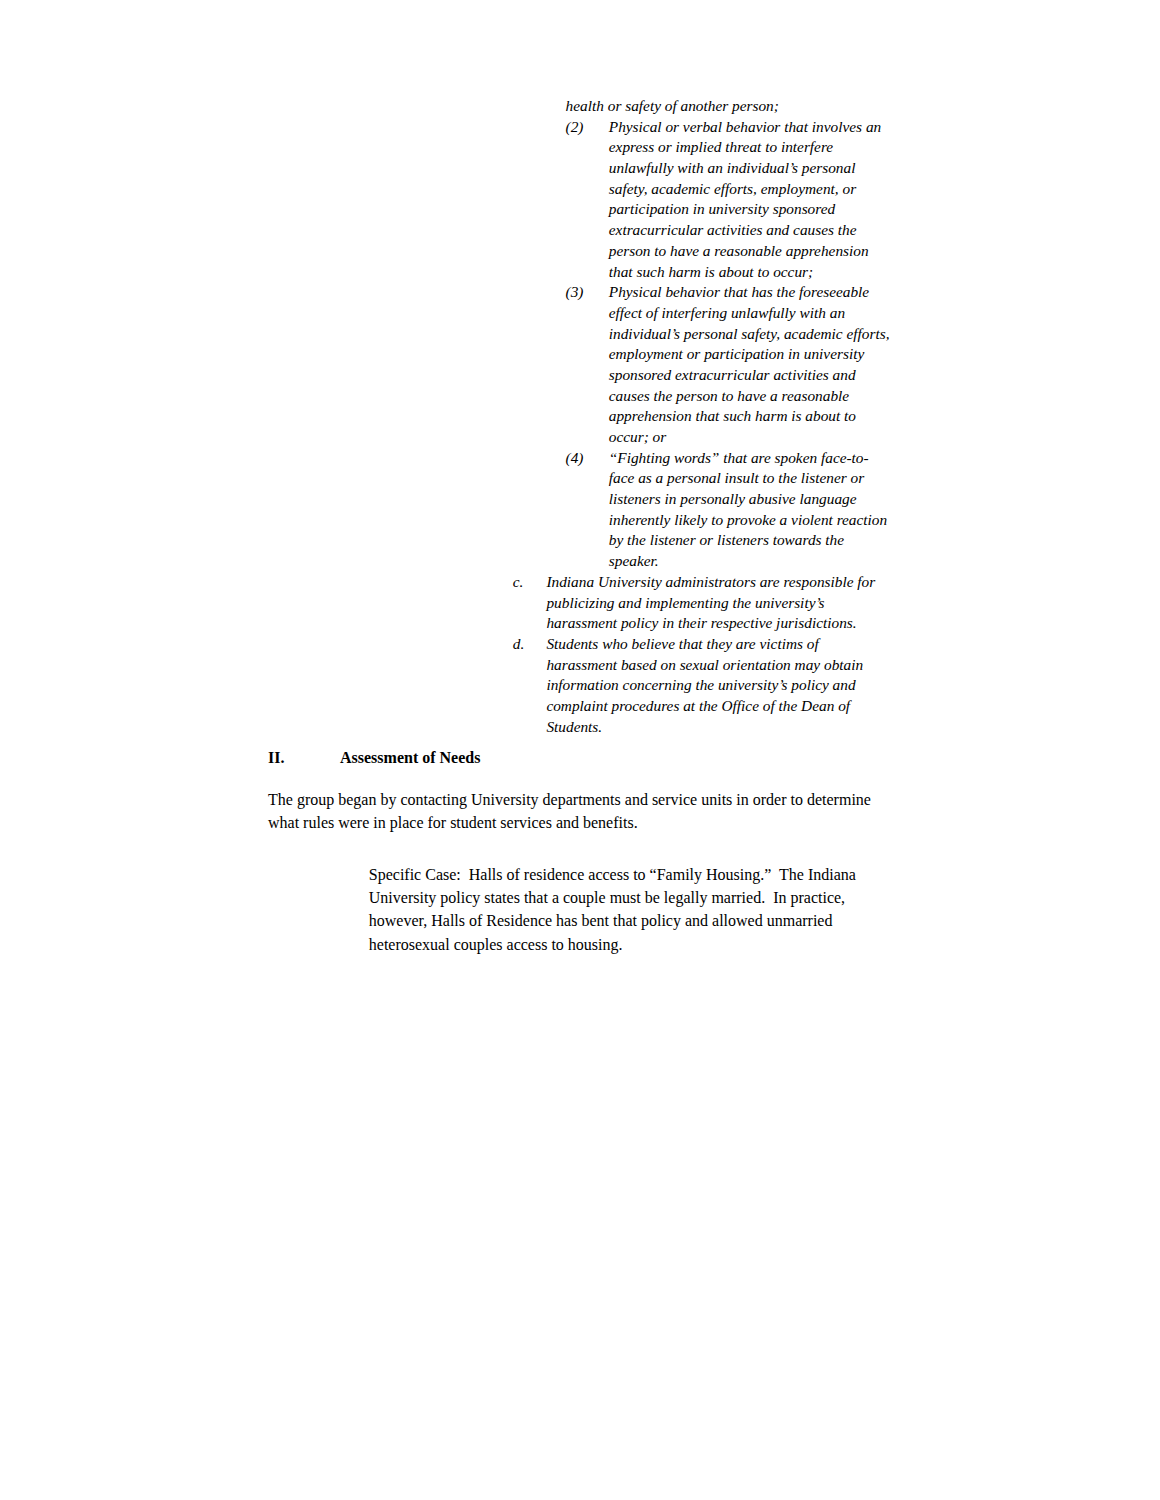health or safety of another person;
(2) Physical or verbal behavior that involves an express or implied threat to interfere unlawfully with an individual’s personal safety, academic efforts, employment, or participation in university sponsored extracurricular activities and causes the person to have a reasonable apprehension that such harm is about to occur;
(3) Physical behavior that has the foreseeable effect of interfering unlawfully with an individual’s personal safety, academic efforts, employment or participation in university sponsored extracurricular activities and causes the person to have a reasonable apprehension that such harm is about to occur; or
(4) “Fighting words” that are spoken face-to-face as a personal insult to the listener or listeners in personally abusive language inherently likely to provoke a violent reaction by the listener or listeners towards the speaker.
c. Indiana University administrators are responsible for publicizing and implementing the university’s harassment policy in their respective jurisdictions.
d. Students who believe that they are victims of harassment based on sexual orientation may obtain information concerning the university’s policy and complaint procedures at the Office of the Dean of Students.
II. Assessment of Needs
The group began by contacting University departments and service units in order to determine what rules were in place for student services and benefits.
Specific Case: Halls of residence access to “Family Housing.” The Indiana University policy states that a couple must be legally married. In practice, however, Halls of Residence has bent that policy and allowed unmarried heterosexual couples access to housing.